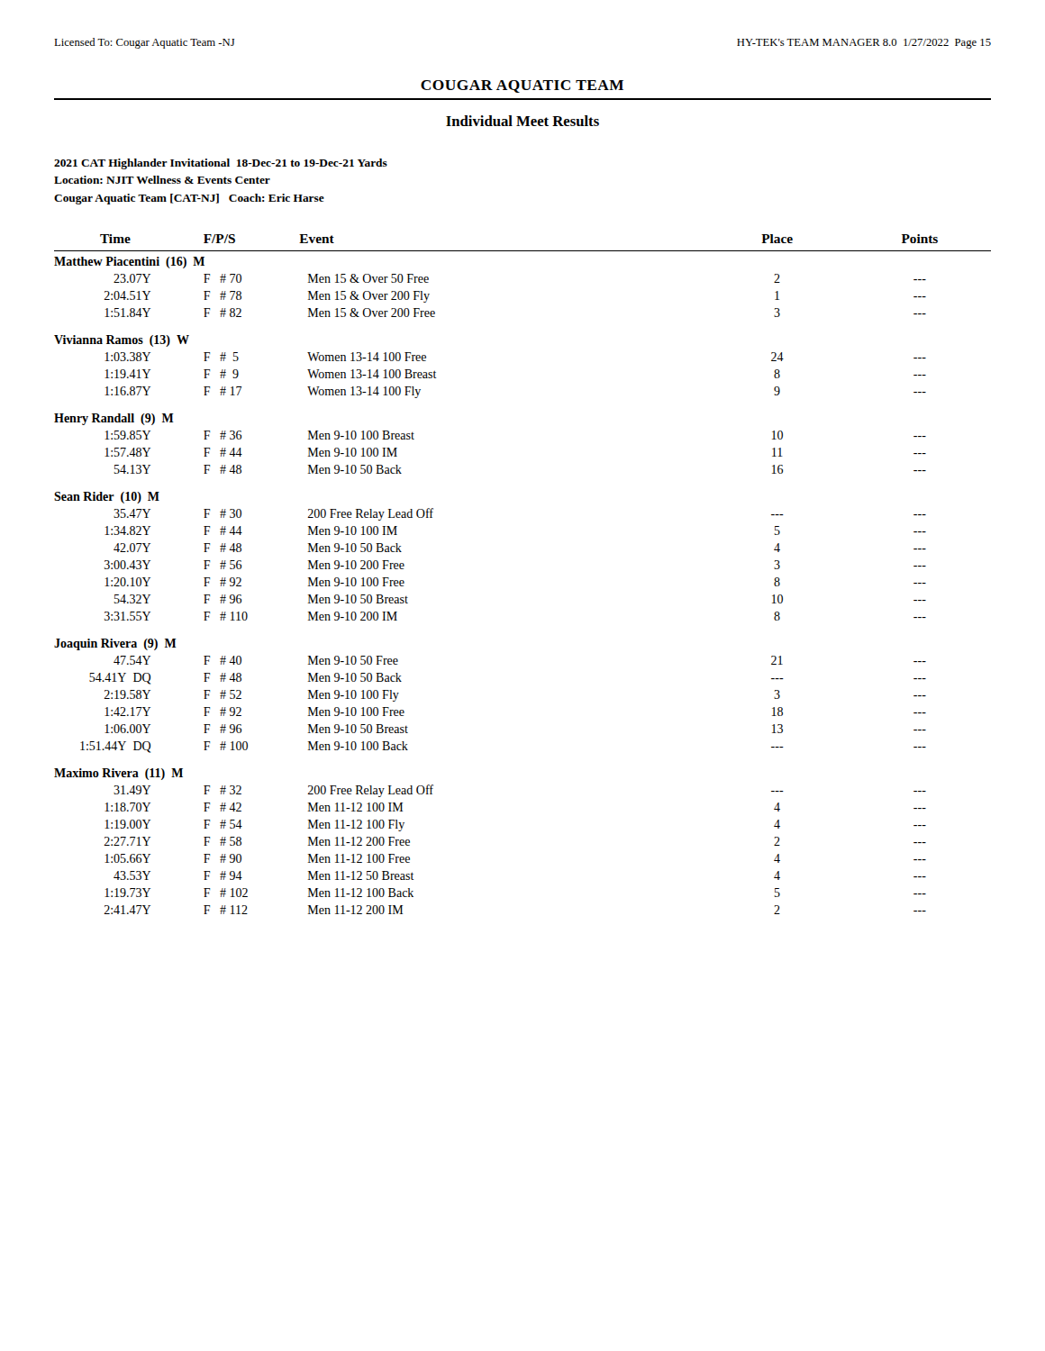Licensed To: Cougar Aquatic Team -NJ HY-TEK's TEAM MANAGER 8.0 1/27/2022 Page 15
COUGAR AQUATIC TEAM
Individual Meet Results
2021 CAT Highlander Invitational 18-Dec-21 to 19-Dec-21 Yards
Location: NJIT Wellness & Events Center
Cougar Aquatic Team [CAT-NJ] Coach: Eric Harse
| Time | F/P/S | Event | Place | Points |
| --- | --- | --- | --- | --- |
| Matthew Piacentini (16) M |
| 23.07Y | F # 70 | Men 15 & Over 50 Free | 2 | --- |
| 2:04.51Y | F # 78 | Men 15 & Over 200 Fly | 1 | --- |
| 1:51.84Y | F # 82 | Men 15 & Over 200 Free | 3 | --- |
| Vivianna Ramos (13) W |
| 1:03.38Y | F # 5 | Women 13-14 100 Free | 24 | --- |
| 1:19.41Y | F # 9 | Women 13-14 100 Breast | 8 | --- |
| 1:16.87Y | F # 17 | Women 13-14 100 Fly | 9 | --- |
| Henry Randall (9) M |
| 1:59.85Y | F # 36 | Men 9-10 100 Breast | 10 | --- |
| 1:57.48Y | F # 44 | Men 9-10 100 IM | 11 | --- |
| 54.13Y | F # 48 | Men 9-10 50 Back | 16 | --- |
| Sean Rider (10) M |
| 35.47Y | F # 30 | 200 Free Relay Lead Off | --- | --- |
| 1:34.82Y | F # 44 | Men 9-10 100 IM | 5 | --- |
| 42.07Y | F # 48 | Men 9-10 50 Back | 4 | --- |
| 3:00.43Y | F # 56 | Men 9-10 200 Free | 3 | --- |
| 1:20.10Y | F # 92 | Men 9-10 100 Free | 8 | --- |
| 54.32Y | F # 96 | Men 9-10 50 Breast | 10 | --- |
| 3:31.55Y | F # 110 | Men 9-10 200 IM | 8 | --- |
| Joaquin Rivera (9) M |
| 47.54Y | F # 40 | Men 9-10 50 Free | 21 | --- |
| 54.41Y DQ | F # 48 | Men 9-10 50 Back | --- | --- |
| 2:19.58Y | F # 52 | Men 9-10 100 Fly | 3 | --- |
| 1:42.17Y | F # 92 | Men 9-10 100 Free | 18 | --- |
| 1:06.00Y | F # 96 | Men 9-10 50 Breast | 13 | --- |
| 1:51.44Y DQ | F # 100 | Men 9-10 100 Back | --- | --- |
| Maximo Rivera (11) M |
| 31.49Y | F # 32 | 200 Free Relay Lead Off | --- | --- |
| 1:18.70Y | F # 42 | Men 11-12 100 IM | 4 | --- |
| 1:19.00Y | F # 54 | Men 11-12 100 Fly | 4 | --- |
| 2:27.71Y | F # 58 | Men 11-12 200 Free | 2 | --- |
| 1:05.66Y | F # 90 | Men 11-12 100 Free | 4 | --- |
| 43.53Y | F # 94 | Men 11-12 50 Breast | 4 | --- |
| 1:19.73Y | F # 102 | Men 11-12 100 Back | 5 | --- |
| 2:41.47Y | F # 112 | Men 11-12 200 IM | 2 | --- |